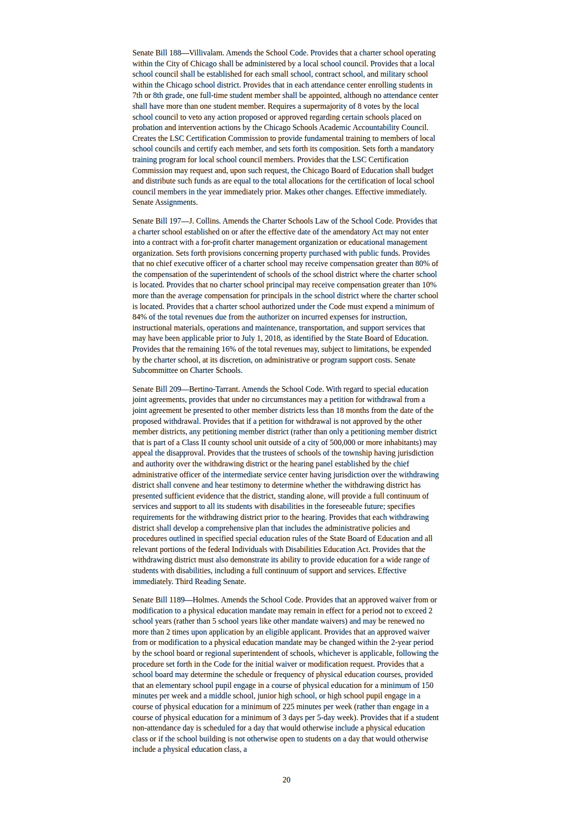Senate Bill 188—Villivalam. Amends the School Code. Provides that a charter school operating within the City of Chicago shall be administered by a local school council. Provides that a local school council shall be established for each small school, contract school, and military school within the Chicago school district. Provides that in each attendance center enrolling students in 7th or 8th grade, one full-time student member shall be appointed, although no attendance center shall have more than one student member. Requires a supermajority of 8 votes by the local school council to veto any action proposed or approved regarding certain schools placed on probation and intervention actions by the Chicago Schools Academic Accountability Council. Creates the LSC Certification Commission to provide fundamental training to members of local school councils and certify each member, and sets forth its composition. Sets forth a mandatory training program for local school council members. Provides that the LSC Certification Commission may request and, upon such request, the Chicago Board of Education shall budget and distribute such funds as are equal to the total allocations for the certification of local school council members in the year immediately prior. Makes other changes. Effective immediately. Senate Assignments.
Senate Bill 197—J. Collins. Amends the Charter Schools Law of the School Code. Provides that a charter school established on or after the effective date of the amendatory Act may not enter into a contract with a for-profit charter management organization or educational management organization. Sets forth provisions concerning property purchased with public funds. Provides that no chief executive officer of a charter school may receive compensation greater than 80% of the compensation of the superintendent of schools of the school district where the charter school is located. Provides that no charter school principal may receive compensation greater than 10% more than the average compensation for principals in the school district where the charter school is located. Provides that a charter school authorized under the Code must expend a minimum of 84% of the total revenues due from the authorizer on incurred expenses for instruction, instructional materials, operations and maintenance, transportation, and support services that may have been applicable prior to July 1, 2018, as identified by the State Board of Education. Provides that the remaining 16% of the total revenues may, subject to limitations, be expended by the charter school, at its discretion, on administrative or program support costs. Senate Subcommittee on Charter Schools.
Senate Bill 209—Bertino-Tarrant. Amends the School Code. With regard to special education joint agreements, provides that under no circumstances may a petition for withdrawal from a joint agreement be presented to other member districts less than 18 months from the date of the proposed withdrawal. Provides that if a petition for withdrawal is not approved by the other member districts, any petitioning member district (rather than only a petitioning member district that is part of a Class II county school unit outside of a city of 500,000 or more inhabitants) may appeal the disapproval. Provides that the trustees of schools of the township having jurisdiction and authority over the withdrawing district or the hearing panel established by the chief administrative officer of the intermediate service center having jurisdiction over the withdrawing district shall convene and hear testimony to determine whether the withdrawing district has presented sufficient evidence that the district, standing alone, will provide a full continuum of services and support to all its students with disabilities in the foreseeable future; specifies requirements for the withdrawing district prior to the hearing. Provides that each withdrawing district shall develop a comprehensive plan that includes the administrative policies and procedures outlined in specified special education rules of the State Board of Education and all relevant portions of the federal Individuals with Disabilities Education Act. Provides that the withdrawing district must also demonstrate its ability to provide education for a wide range of students with disabilities, including a full continuum of support and services. Effective immediately. Third Reading Senate.
Senate Bill 1189—Holmes. Amends the School Code. Provides that an approved waiver from or modification to a physical education mandate may remain in effect for a period not to exceed 2 school years (rather than 5 school years like other mandate waivers) and may be renewed no more than 2 times upon application by an eligible applicant. Provides that an approved waiver from or modification to a physical education mandate may be changed within the 2-year period by the school board or regional superintendent of schools, whichever is applicable, following the procedure set forth in the Code for the initial waiver or modification request. Provides that a school board may determine the schedule or frequency of physical education courses, provided that an elementary school pupil engage in a course of physical education for a minimum of 150 minutes per week and a middle school, junior high school, or high school pupil engage in a course of physical education for a minimum of 225 minutes per week (rather than engage in a course of physical education for a minimum of 3 days per 5-day week). Provides that if a student non-attendance day is scheduled for a day that would otherwise include a physical education class or if the school building is not otherwise open to students on a day that would otherwise include a physical education class, a
20